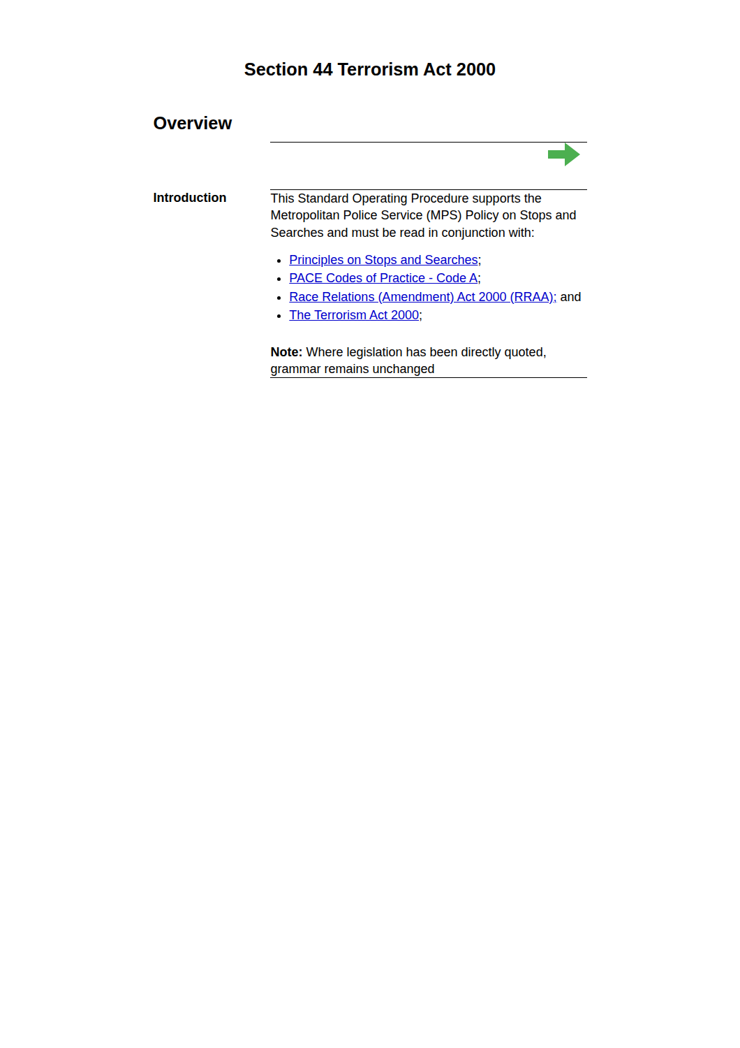Section 44 Terrorism Act 2000
Overview
| Introduction | This Standard Operating Procedure supports the Metropolitan Police Service (MPS) Policy on Stops and Searches and must be read in conjunction with: Principles on Stops and Searches ; PACE Codes of Practice - Code A ; Race Relations (Amendment) Act 2000 (RRAA); and The Terrorism Act 2000 ; Note: Where legislation has been directly quoted, grammar remains unchanged |